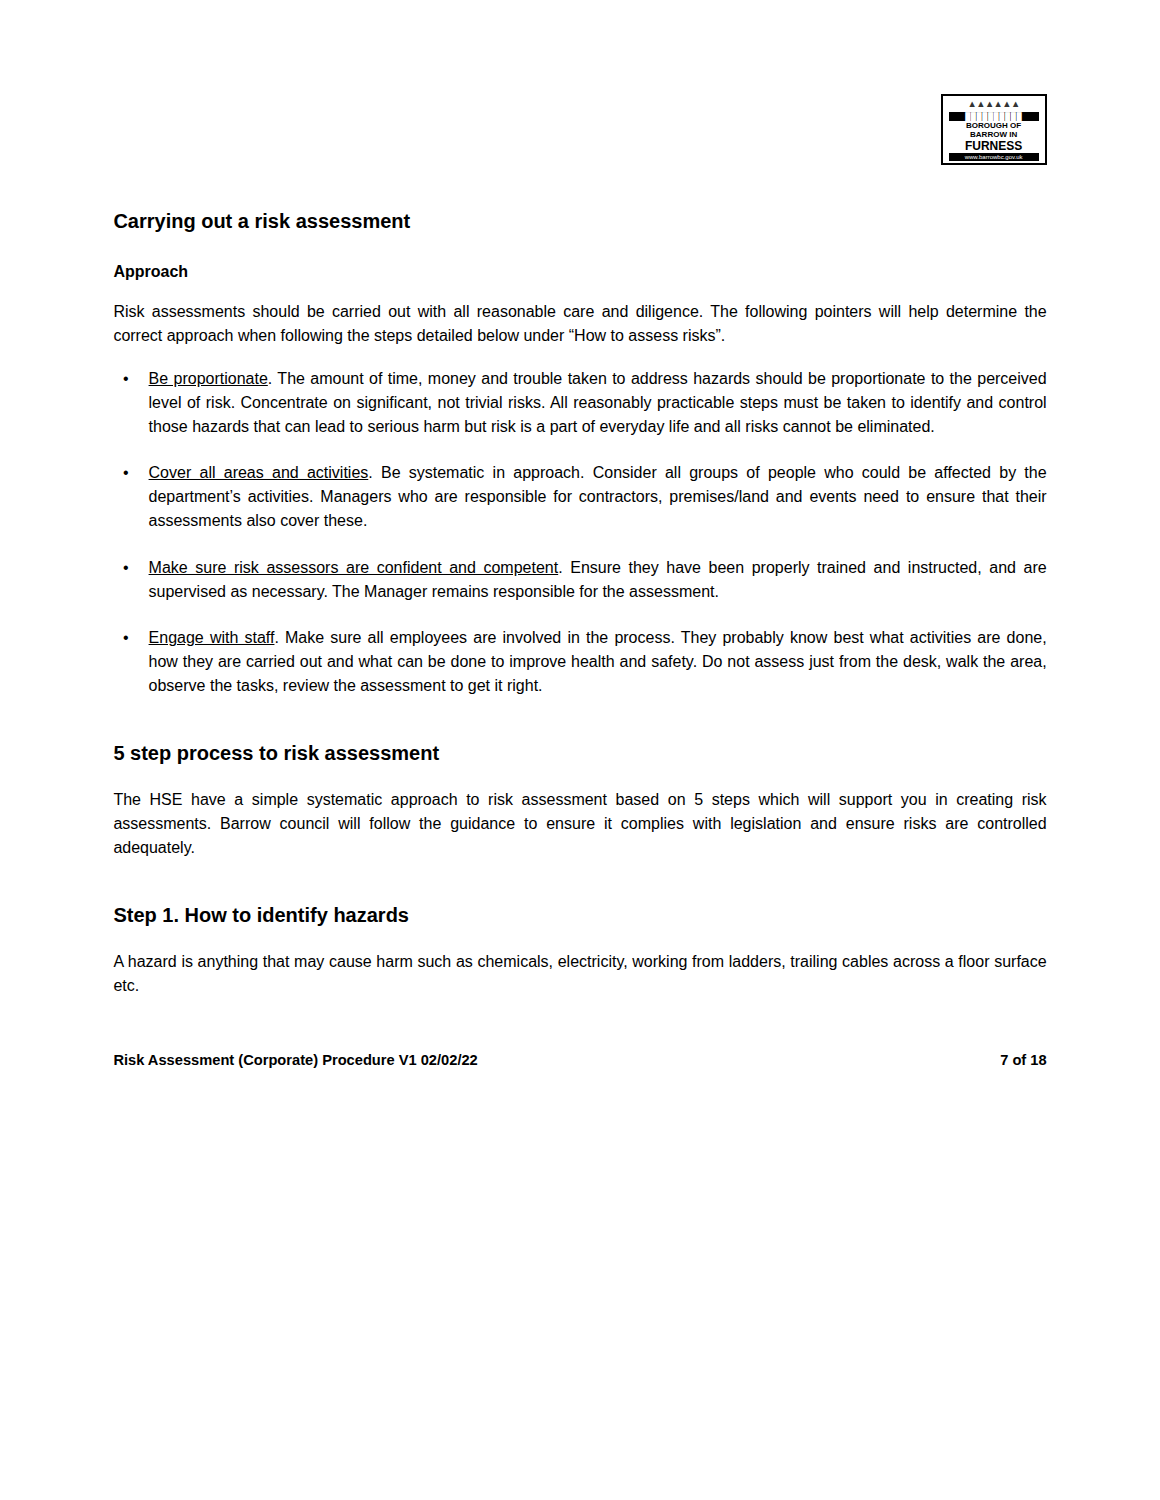▲▲▲▲▲▲
██████████
BOROUGH OF
BARROW IN
FURNESS
www.barrowbc.gov.uk
Carrying out a risk assessment
Approach
Risk assessments should be carried out with all reasonable care and diligence. The following pointers will help determine the correct approach when following the steps detailed below under “How to assess risks”.
Be proportionate. The amount of time, money and trouble taken to address hazards should be proportionate to the perceived level of risk. Concentrate on significant, not trivial risks. All reasonably practicable steps must be taken to identify and control those hazards that can lead to serious harm but risk is a part of everyday life and all risks cannot be eliminated.
Cover all areas and activities. Be systematic in approach. Consider all groups of people who could be affected by the department’s activities. Managers who are responsible for contractors, premises/land and events need to ensure that their assessments also cover these.
Make sure risk assessors are confident and competent. Ensure they have been properly trained and instructed, and are supervised as necessary. The Manager remains responsible for the assessment.
Engage with staff. Make sure all employees are involved in the process. They probably know best what activities are done, how they are carried out and what can be done to improve health and safety. Do not assess just from the desk, walk the area, observe the tasks, review the assessment to get it right.
5 step process to risk assessment
The HSE have a simple systematic approach to risk assessment based on 5 steps which will support you in creating risk assessments. Barrow council will follow the guidance to ensure it complies with legislation and ensure risks are controlled adequately.
Step 1. How to identify hazards
A hazard is anything that may cause harm such as chemicals, electricity, working from ladders, trailing cables across a floor surface etc.
Risk Assessment (Corporate) Procedure V1 02/02/22 7 of 18